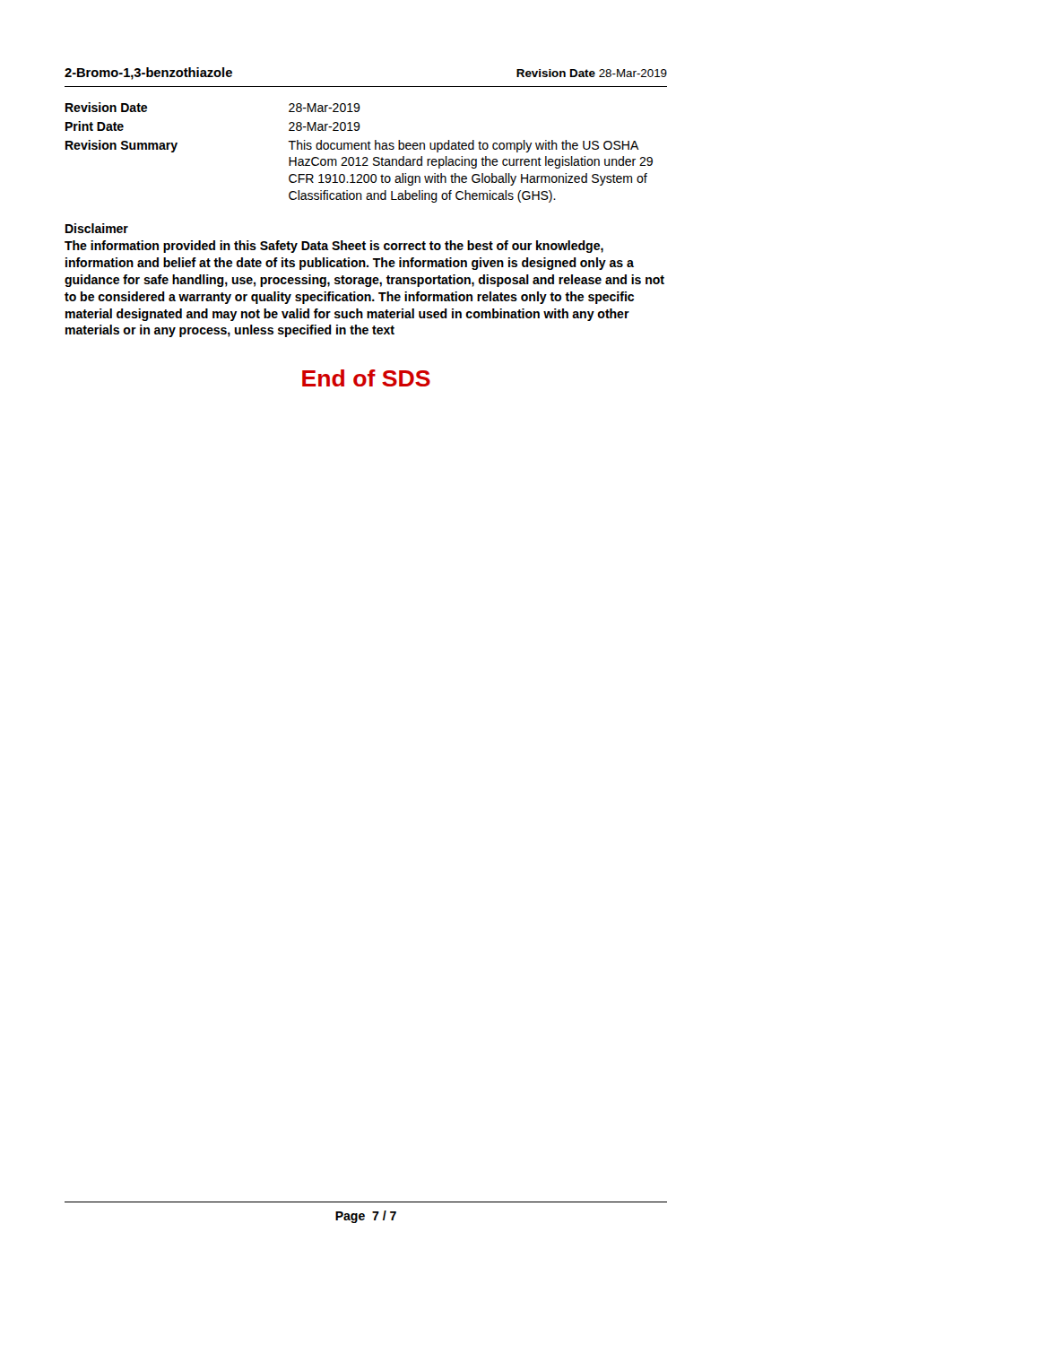2-Bromo-1,3-benzothiazole
Revision Date 28-Mar-2019
| Revision Date | 28-Mar-2019 |
| Print Date | 28-Mar-2019 |
| Revision Summary | This document has been updated to comply with the US OSHA HazCom 2012 Standard replacing the current legislation under 29 CFR 1910.1200 to align with the Globally Harmonized System of Classification and Labeling of Chemicals (GHS). |
Disclaimer
The information provided in this Safety Data Sheet is correct to the best of our knowledge, information and belief at the date of its publication. The information given is designed only as a guidance for safe handling, use, processing, storage, transportation, disposal and release and is not to be considered a warranty or quality specification. The information relates only to the specific material designated and may not be valid for such material used in combination with any other materials or in any process, unless specified in the text
End of SDS
Page 7 / 7